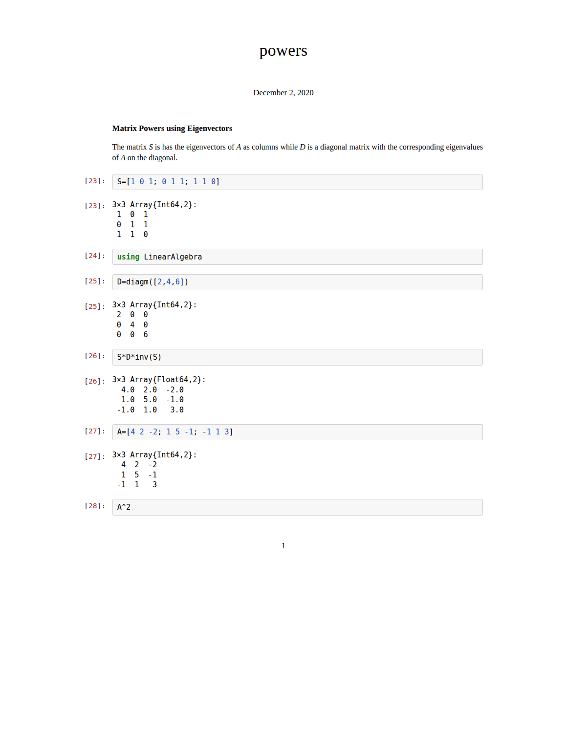powers
December 2, 2020
Matrix Powers using Eigenvectors
The matrix S is has the eigenvectors of A as columns while D is a diagonal matrix with the corresponding eigenvalues of A on the diagonal.
[23]:
S=[1 0 1; 0 1 1; 1 1 0]
[23]:
3×3 Array{Int64,2}: 1 0 1 0 1 1 1 1 0
[24]:
using LinearAlgebra
[25]:
D=diagm([2,4,6])
[25]:
3×3 Array{Int64,2}: 2 0 0 0 4 0 0 0 6
[26]:
S*D*inv(S)
[26]:
3×3 Array{Float64,2}: 4.0 2.0 -2.0 1.0 5.0 -1.0 -1.0 1.0 3.0
[27]:
A=[4 2 -2; 1 5 -1; -1 1 3]
[27]:
3×3 Array{Int64,2}: 4 2 -2 1 5 -1 -1 1 3
[28]:
A^2
1